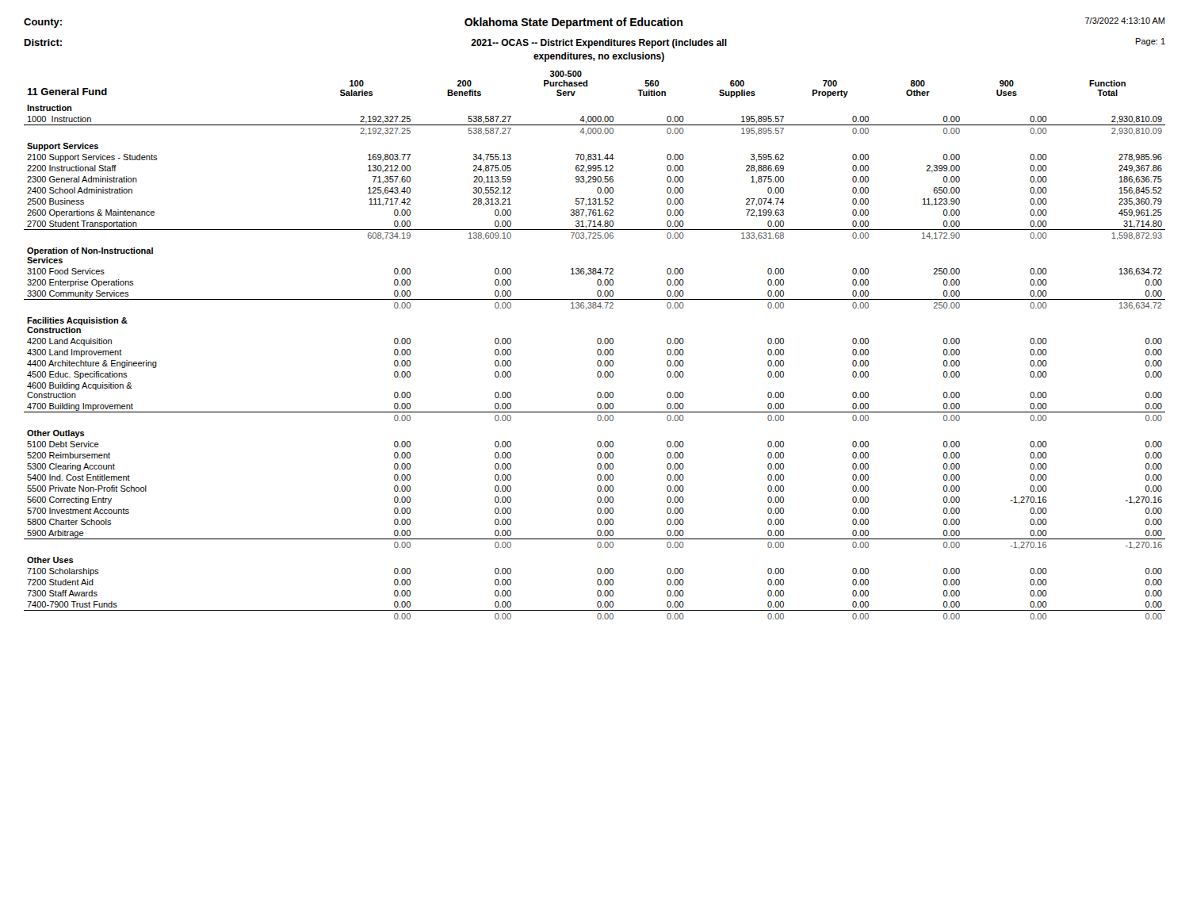County:
Oklahoma State Department of Education
7/3/2022 4:13:10 AM
District:
2021-- OCAS -- District Expenditures Report (includes all
expenditures, no exclusions)
Page: 1
| 11 General Fund | 100 Salaries | 200 Benefits | 300-500 Purchased Serv | 560 Tuition | 600 Supplies | 700 Property | 800 Other | 900 Uses | Function Total |
| --- | --- | --- | --- | --- | --- | --- | --- | --- | --- |
| Instruction | |
| 1000 Instruction | 2,192,327.25 | 538,587.27 | 4,000.00 | 0.00 | 195,895.57 | 0.00 | 0.00 | 0.00 | 2,930,810.09 |
| | 2,192,327.25 | 538,587.27 | 4,000.00 | 0.00 | 195,895.57 | 0.00 | 0.00 | 0.00 | 2,930,810.09 |
| Support Services | |
| 2100 Support Services - Students | 169,803.77 | 34,755.13 | 70,831.44 | 0.00 | 3,595.62 | 0.00 | 0.00 | 0.00 | 278,985.96 |
| 2200 Instructional Staff | 130,212.00 | 24,875.05 | 62,995.12 | 0.00 | 28,886.69 | 0.00 | 2,399.00 | 0.00 | 249,367.86 |
| 2300 General Administration | 71,357.60 | 20,113.59 | 93,290.56 | 0.00 | 1,875.00 | 0.00 | 0.00 | 0.00 | 186,636.75 |
| 2400 School Administration | 125,643.40 | 30,552.12 | 0.00 | 0.00 | 0.00 | 0.00 | 650.00 | 0.00 | 156,845.52 |
| 2500 Business | 111,717.42 | 28,313.21 | 57,131.52 | 0.00 | 27,074.74 | 0.00 | 11,123.90 | 0.00 | 235,360.79 |
| 2600 Operartions & Maintenance | 0.00 | 0.00 | 387,761.62 | 0.00 | 72,199.63 | 0.00 | 0.00 | 0.00 | 459,961.25 |
| 2700 Student Transportation | 0.00 | 0.00 | 31,714.80 | 0.00 | 0.00 | 0.00 | 0.00 | 0.00 | 31,714.80 |
| | 608,734.19 | 138,609.10 | 703,725.06 | 0.00 | 133,631.68 | 0.00 | 14,172.90 | 0.00 | 1,598,872.93 |
| Operation of Non-Instructional Services | |
| 3100 Food Services | 0.00 | 0.00 | 136,384.72 | 0.00 | 0.00 | 0.00 | 250.00 | 0.00 | 136,634.72 |
| 3200 Enterprise Operations | 0.00 | 0.00 | 0.00 | 0.00 | 0.00 | 0.00 | 0.00 | 0.00 | 0.00 |
| 3300 Community Services | 0.00 | 0.00 | 0.00 | 0.00 | 0.00 | 0.00 | 0.00 | 0.00 | 0.00 |
| | 0.00 | 0.00 | 136,384.72 | 0.00 | 0.00 | 0.00 | 250.00 | 0.00 | 136,634.72 |
| Facilities Acquisistion & Construction | |
| 4200 Land Acquisition | 0.00 | 0.00 | 0.00 | 0.00 | 0.00 | 0.00 | 0.00 | 0.00 | 0.00 |
| 4300 Land Improvement | 0.00 | 0.00 | 0.00 | 0.00 | 0.00 | 0.00 | 0.00 | 0.00 | 0.00 |
| 4400 Architechture & Engineering | 0.00 | 0.00 | 0.00 | 0.00 | 0.00 | 0.00 | 0.00 | 0.00 | 0.00 |
| 4500 Educ. Specifications | 0.00 | 0.00 | 0.00 | 0.00 | 0.00 | 0.00 | 0.00 | 0.00 | 0.00 |
| 4600 Building Acquisition & Construction | 0.00 | 0.00 | 0.00 | 0.00 | 0.00 | 0.00 | 0.00 | 0.00 | 0.00 |
| 4700 Building Improvement | 0.00 | 0.00 | 0.00 | 0.00 | 0.00 | 0.00 | 0.00 | 0.00 | 0.00 |
| | 0.00 | 0.00 | 0.00 | 0.00 | 0.00 | 0.00 | 0.00 | 0.00 | 0.00 |
| Other Outlays | |
| 5100 Debt Service | 0.00 | 0.00 | 0.00 | 0.00 | 0.00 | 0.00 | 0.00 | 0.00 | 0.00 |
| 5200 Reimbursement | 0.00 | 0.00 | 0.00 | 0.00 | 0.00 | 0.00 | 0.00 | 0.00 | 0.00 |
| 5300 Clearing Account | 0.00 | 0.00 | 0.00 | 0.00 | 0.00 | 0.00 | 0.00 | 0.00 | 0.00 |
| 5400 Ind. Cost Entitlement | 0.00 | 0.00 | 0.00 | 0.00 | 0.00 | 0.00 | 0.00 | 0.00 | 0.00 |
| 5500 Private Non-Profit School | 0.00 | 0.00 | 0.00 | 0.00 | 0.00 | 0.00 | 0.00 | 0.00 | 0.00 |
| 5600 Correcting Entry | 0.00 | 0.00 | 0.00 | 0.00 | 0.00 | 0.00 | 0.00 | -1,270.16 | -1,270.16 |
| 5700 Investment Accounts | 0.00 | 0.00 | 0.00 | 0.00 | 0.00 | 0.00 | 0.00 | 0.00 | 0.00 |
| 5800 Charter Schools | 0.00 | 0.00 | 0.00 | 0.00 | 0.00 | 0.00 | 0.00 | 0.00 | 0.00 |
| 5900 Arbitrage | 0.00 | 0.00 | 0.00 | 0.00 | 0.00 | 0.00 | 0.00 | 0.00 | 0.00 |
| | 0.00 | 0.00 | 0.00 | 0.00 | 0.00 | 0.00 | 0.00 | -1,270.16 | -1,270.16 |
| Other Uses | |
| 7100 Scholarships | 0.00 | 0.00 | 0.00 | 0.00 | 0.00 | 0.00 | 0.00 | 0.00 | 0.00 |
| 7200 Student Aid | 0.00 | 0.00 | 0.00 | 0.00 | 0.00 | 0.00 | 0.00 | 0.00 | 0.00 |
| 7300 Staff Awards | 0.00 | 0.00 | 0.00 | 0.00 | 0.00 | 0.00 | 0.00 | 0.00 | 0.00 |
| 7400-7900 Trust Funds | 0.00 | 0.00 | 0.00 | 0.00 | 0.00 | 0.00 | 0.00 | 0.00 | 0.00 |
| | 0.00 | 0.00 | 0.00 | 0.00 | 0.00 | 0.00 | 0.00 | 0.00 | 0.00 |